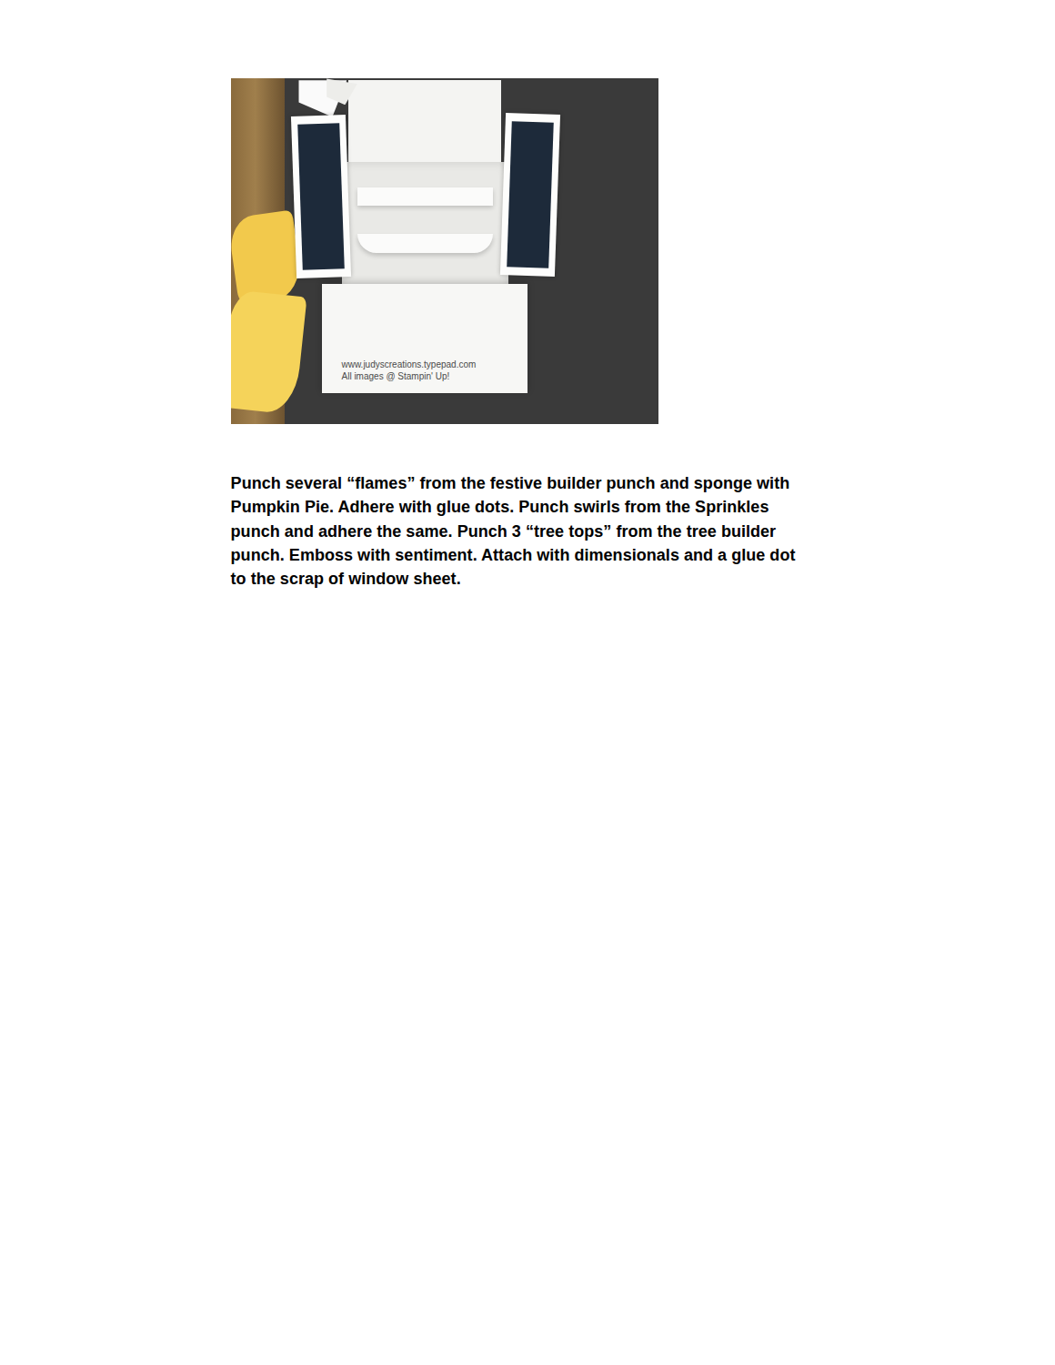www.judyscreations.typepad.com
All images @ Stampin' Up!
Punch several “flames” from the festive builder punch and sponge with Pumpkin Pie. Adhere with glue dots. Punch swirls from the Sprinkles punch and adhere the same. Punch 3 “tree tops” from the tree builder punch. Emboss with sentiment. Attach with dimensionals and a glue dot to the scrap of window sheet.